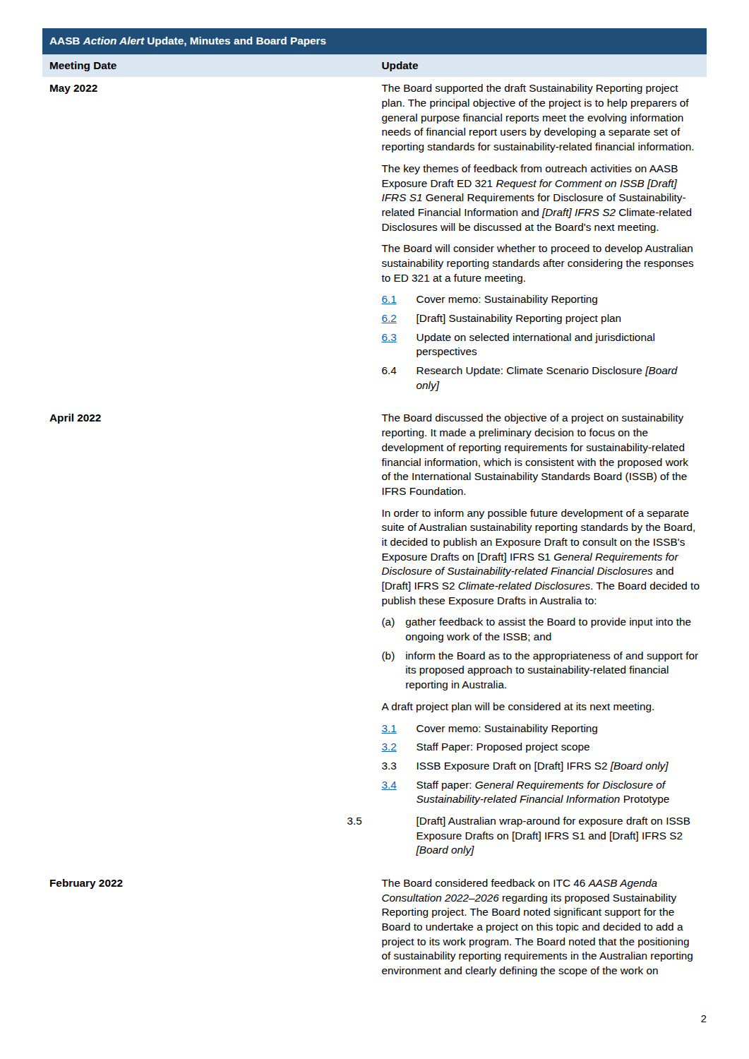| AASB Action Alert Update, Minutes and Board Papers |
| --- |
| Meeting Date | Update |
| May 2022 | The Board supported the draft Sustainability Reporting project plan. The principal objective of the project is to help preparers of general purpose financial reports meet the evolving information needs of financial report users by developing a separate set of reporting standards for sustainability-related financial information. The key themes of feedback from outreach activities on AASB Exposure Draft ED 321 Request for Comment on ISSB [Draft] IFRS S1 General Requirements for Disclosure of Sustainability-related Financial Information and [Draft] IFRS S2 Climate-related Disclosures will be discussed at the Board's next meeting. The Board will consider whether to proceed to develop Australian sustainability reporting standards after considering the responses to ED 321 at a future meeting. 6.1 Cover memo: Sustainability Reporting 6.2 [Draft] Sustainability Reporting project plan 6.3 Update on selected international and jurisdictional perspectives 6.4 Research Update: Climate Scenario Disclosure [Board only] |
| April 2022 | The Board discussed the objective of a project on sustainability reporting. It made a preliminary decision to focus on the development of reporting requirements for sustainability-related financial information, which is consistent with the proposed work of the International Sustainability Standards Board (ISSB) of the IFRS Foundation. In order to inform any possible future development of a separate suite of Australian sustainability reporting standards by the Board, it decided to publish an Exposure Draft to consult on the ISSB's Exposure Drafts on [Draft] IFRS S1 General Requirements for Disclosure of Sustainability-related Financial Disclosures and [Draft] IFRS S2 Climate-related Disclosures . The Board decided to publish these Exposure Drafts in Australia to: (a) gather feedback to assist the Board to provide input into the ongoing work of the ISSB; and (b) inform the Board as to the appropriateness of and support for its proposed approach to sustainability-related financial reporting in Australia. A draft project plan will be considered at its next meeting. 3.1 Cover memo: Sustainability Reporting 3.2 Staff Paper: Proposed project scope 3.3 ISSB Exposure Draft on [Draft] IFRS S2 [Board only] 3.4 Staff paper: General Requirements for Disclosure of Sustainability-related Financial Information Prototype 3.5 [Draft] Australian wrap-around for exposure draft on ISSB Exposure Drafts on [Draft] IFRS S1 and [Draft] IFRS S2 [Board only] |
| February 2022 | The Board considered feedback on ITC 46 AASB Agenda Consultation 2022–2026 regarding its proposed Sustainability Reporting project. The Board noted significant support for the Board to undertake a project on this topic and decided to add a project to its work program. The Board noted that the positioning of sustainability reporting requirements in the Australian reporting environment and clearly defining the scope of the work on |
2